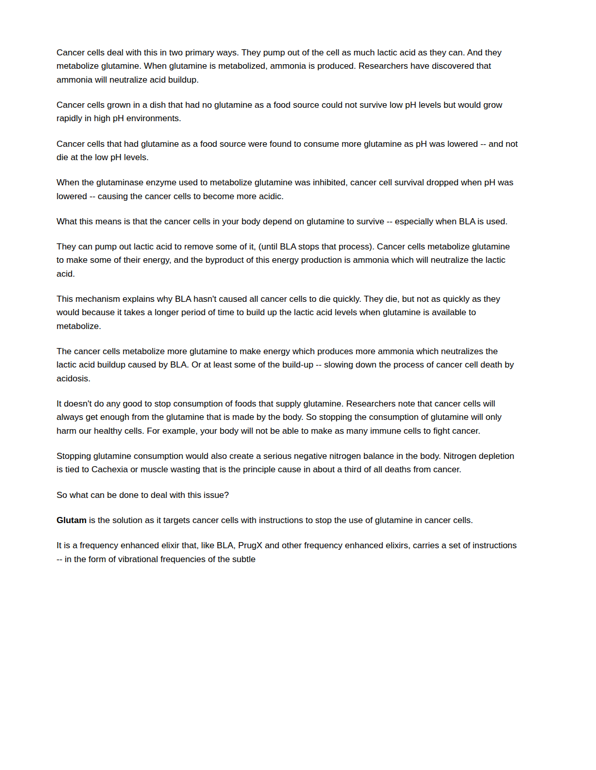Cancer cells deal with this in two primary ways. They pump out of the cell as much lactic acid as they can. And they metabolize glutamine. When glutamine is metabolized, ammonia is produced. Researchers have discovered that ammonia will neutralize acid buildup.
Cancer cells grown in a dish that had no glutamine as a food source could not survive low pH levels but would grow rapidly in high pH environments.
Cancer cells that had glutamine as a food source were found to consume more glutamine as pH was lowered -- and not die at the low pH levels.
When the glutaminase enzyme used to metabolize glutamine was inhibited, cancer cell survival dropped when pH was lowered -- causing the cancer cells to become more acidic.
What this means is that the cancer cells in your body depend on glutamine to survive -- especially when BLA is used.
They can pump out lactic acid to remove some of it, (until BLA stops that process). Cancer cells metabolize glutamine to make some of their energy, and the byproduct of this energy production is ammonia which will neutralize the lactic acid.
This mechanism explains why BLA hasn't caused all cancer cells to die quickly. They die, but not as quickly as they would because it takes a longer period of time to build up the lactic acid levels when glutamine is available to metabolize.
The cancer cells metabolize more glutamine to make energy which produces more ammonia which neutralizes the lactic acid buildup caused by BLA. Or at least some of the build-up -- slowing down the process of cancer cell death by acidosis.
It doesn't do any good to stop consumption of foods that supply glutamine. Researchers note that cancer cells will always get enough from the glutamine that is made by the body. So stopping the consumption of glutamine will only harm our healthy cells. For example, your body will not be able to make as many immune cells to fight cancer.
Stopping glutamine consumption would also create a serious negative nitrogen balance in the body. Nitrogen depletion is tied to Cachexia or muscle wasting that is the principle cause in about a third of all deaths from cancer.
So what can be done to deal with this issue?
Glutam is the solution as it targets cancer cells with instructions to stop the use of glutamine in cancer cells.
It is a frequency enhanced elixir that, like BLA, PrugX and other frequency enhanced elixirs, carries a set of instructions -- in the form of vibrational frequencies of the subtle